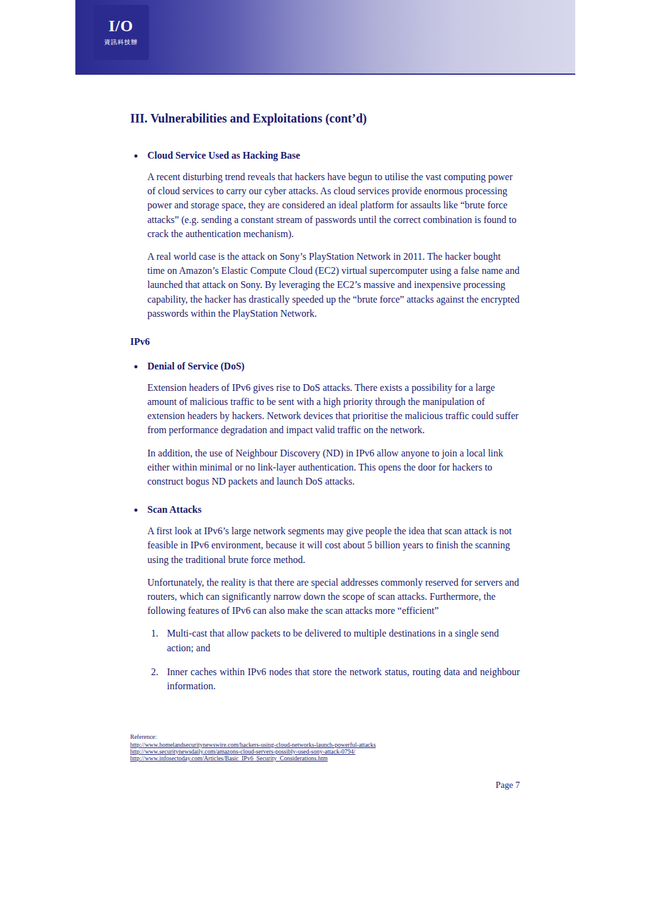I/O
資訊科技辦
III. Vulnerabilities and Exploitations (cont’d)
Cloud Service Used as Hacking Base
A recent disturbing trend reveals that hackers have begun to utilise the vast computing power of cloud services to carry our cyber attacks. As cloud services provide enormous processing power and storage space, they are considered an ideal platform for assaults like “brute force attacks” (e.g. sending a constant stream of passwords until the correct combination is found to crack the authentication mechanism).
A real world case is the attack on Sony’s PlayStation Network in 2011. The hacker bought time on Amazon’s Elastic Compute Cloud (EC2) virtual supercomputer using a false name and launched that attack on Sony. By leveraging the EC2’s massive and inexpensive processing capability, the hacker has drastically speeded up the “brute force” attacks against the encrypted passwords within the PlayStation Network.
IPv6
Denial of Service (DoS)
Extension headers of IPv6 gives rise to DoS attacks. There exists a possibility for a large amount of malicious traffic to be sent with a high priority through the manipulation of extension headers by hackers. Network devices that prioritise the malicious traffic could suffer from performance degradation and impact valid traffic on the network.
In addition, the use of Neighbour Discovery (ND) in IPv6 allow anyone to join a local link either within minimal or no link-layer authentication. This opens the door for hackers to construct bogus ND packets and launch DoS attacks.
Scan Attacks
A first look at IPv6’s large network segments may give people the idea that scan attack is not feasible in IPv6 environment, because it will cost about 5 billion years to finish the scanning using the traditional brute force method.
Unfortunately, the reality is that there are special addresses commonly reserved for servers and routers, which can significantly narrow down the scope of scan attacks. Furthermore, the following features of IPv6 can also make the scan attacks more “efficient”
Multi-cast that allow packets to be delivered to multiple destinations in a single send action; and
Inner caches within IPv6 nodes that store the network status, routing data and neighbour information.
Reference:
http://www.homelandsecuritynewswire.com/hackers-using-cloud-networks-launch-powerful-attacks
http://www.securitynewsdaily.com/amazons-cloud-servers-possibly-used-sony-attack-0794/
http://www.infosectoday.com/Articles/Basic_IPv6_Security_Considerations.htm
Page 7